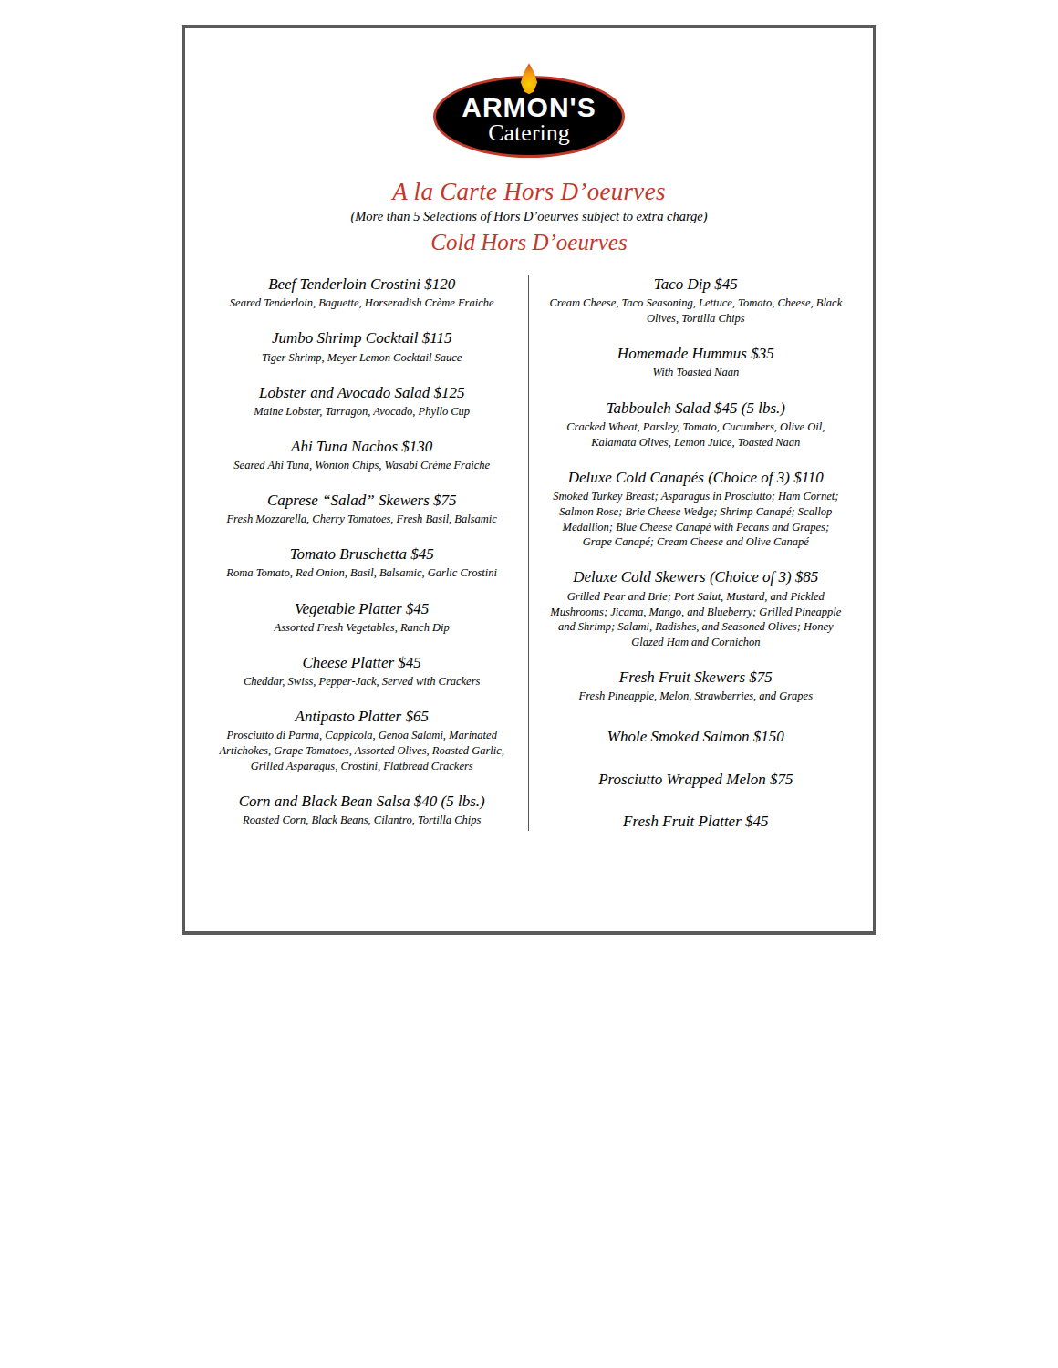ARMON'S
Catering
A la Carte Hors D’oeurves
(More than 5 Selections of Hors D’oeurves subject to extra charge)
Cold Hors D’oeurves
Beef Tenderloin Crostini $120
Seared Tenderloin, Baguette, Horseradish Crème Fraiche
Jumbo Shrimp Cocktail $115
Tiger Shrimp, Meyer Lemon Cocktail Sauce
Lobster and Avocado Salad $125
Maine Lobster, Tarragon, Avocado, Phyllo Cup
Ahi Tuna Nachos $130
Seared Ahi Tuna, Wonton Chips, Wasabi Crème Fraiche
Caprese “Salad” Skewers $75
Fresh Mozzarella, Cherry Tomatoes, Fresh Basil, Balsamic
Tomato Bruschetta $45
Roma Tomato, Red Onion, Basil, Balsamic, Garlic Crostini
Vegetable Platter $45
Assorted Fresh Vegetables, Ranch Dip
Cheese Platter $45
Cheddar, Swiss, Pepper-Jack, Served with Crackers
Antipasto Platter $65
Prosciutto di Parma, Cappicola, Genoa Salami, Marinated Artichokes, Grape Tomatoes, Assorted Olives, Roasted Garlic, Grilled Asparagus, Crostini, Flatbread Crackers
Corn and Black Bean Salsa $40 (5 lbs.)
Roasted Corn, Black Beans, Cilantro, Tortilla Chips
Taco Dip $45
Cream Cheese, Taco Seasoning, Lettuce, Tomato, Cheese, Black Olives, Tortilla Chips
Homemade Hummus $35
With Toasted Naan
Tabbouleh Salad $45 (5 lbs.)
Cracked Wheat, Parsley, Tomato, Cucumbers, Olive Oil, Kalamata Olives, Lemon Juice, Toasted Naan
Deluxe Cold Canapés (Choice of 3) $110
Smoked Turkey Breast; Asparagus in Prosciutto; Ham Cornet; Salmon Rose; Brie Cheese Wedge; Shrimp Canapé; Scallop Medallion; Blue Cheese Canapé with Pecans and Grapes; Grape Canapé; Cream Cheese and Olive Canapé
Deluxe Cold Skewers (Choice of 3) $85
Grilled Pear and Brie; Port Salut, Mustard, and Pickled Mushrooms; Jicama, Mango, and Blueberry; Grilled Pineapple and Shrimp; Salami, Radishes, and Seasoned Olives; Honey Glazed Ham and Cornichon
Fresh Fruit Skewers $75
Fresh Pineapple, Melon, Strawberries, and Grapes
Whole Smoked Salmon $150
Prosciutto Wrapped Melon $75
Fresh Fruit Platter $45